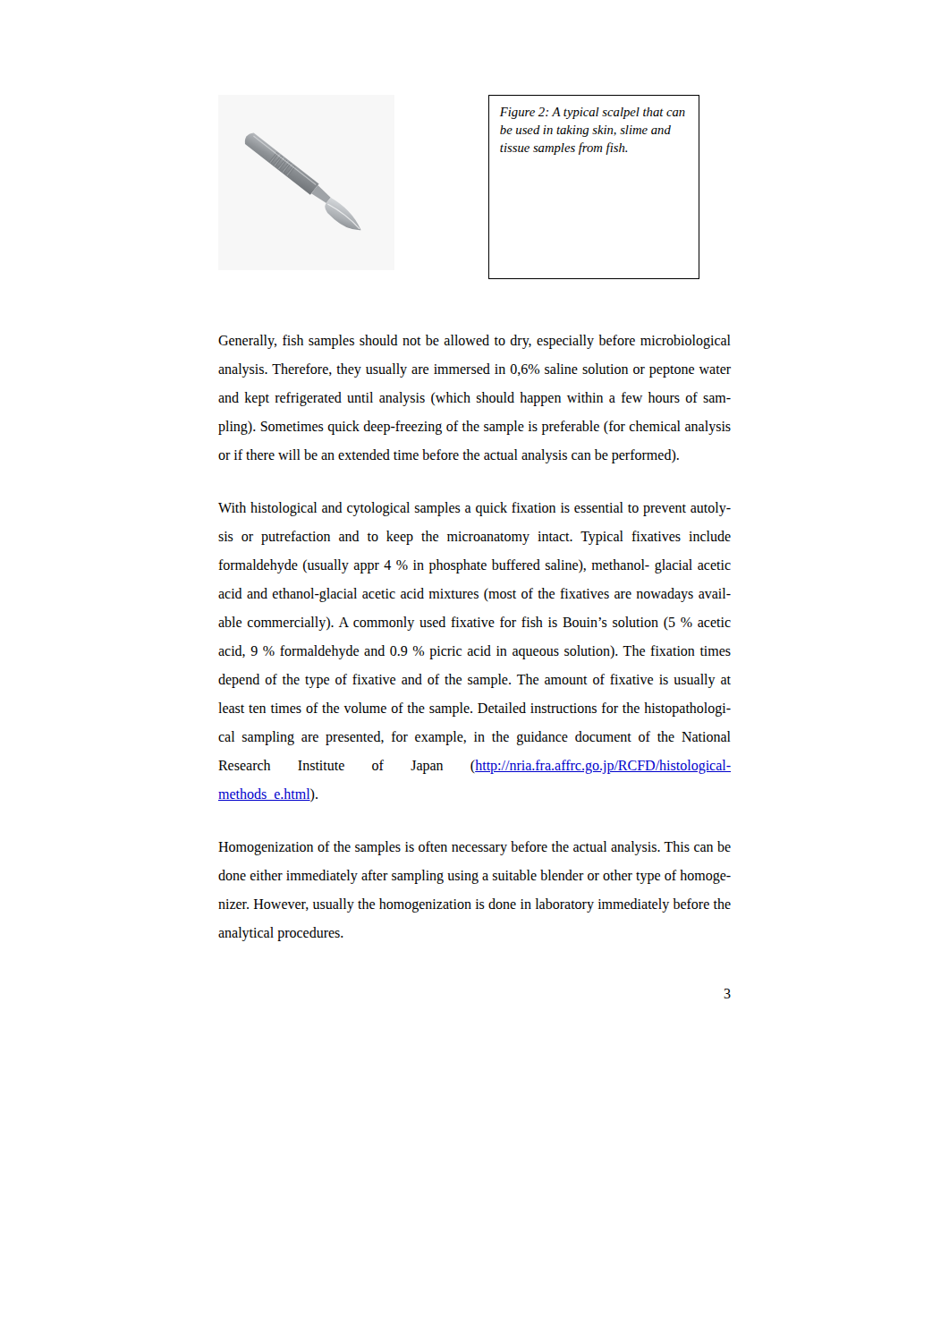Figure 2: A typical scalpel that can be used in taking skin, slime and tissue samples from fish.
Generally, fish samples should not be allowed to dry, especially before microbiological analysis. Therefore, they usually are immersed in 0,6% saline solution or peptone water and kept refrigerated until analysis (which should happen within a few hours of sampling). Sometimes quick deep-freezing of the sample is preferable (for chemical analysis or if there will be an extended time before the actual analysis can be performed).
With histological and cytological samples a quick fixation is essential to prevent autolysis or putrefaction and to keep the microanatomy intact. Typical fixatives include formaldehyde (usually appr 4 % in phosphate buffered saline), methanol- glacial acetic acid and ethanol-glacial acetic acid mixtures (most of the fixatives are nowadays available commercially). A commonly used fixative for fish is Bouin’s solution (5 % acetic acid, 9 % formaldehyde and 0.9 % picric acid in aqueous solution). The fixation times depend of the type of fixative and of the sample. The amount of fixative is usually at least ten times of the volume of the sample. Detailed instructions for the histopathological sampling are presented, for example, in the guidance document of the National Research Institute of Japan (http://nria.fra.affrc.go.jp/RCFD/histological-methods_e.html).
Homogenization of the samples is often necessary before the actual analysis. This can be done either immediately after sampling using a suitable blender or other type of homogenizer. However, usually the homogenization is done in laboratory immediately before the analytical procedures.
3